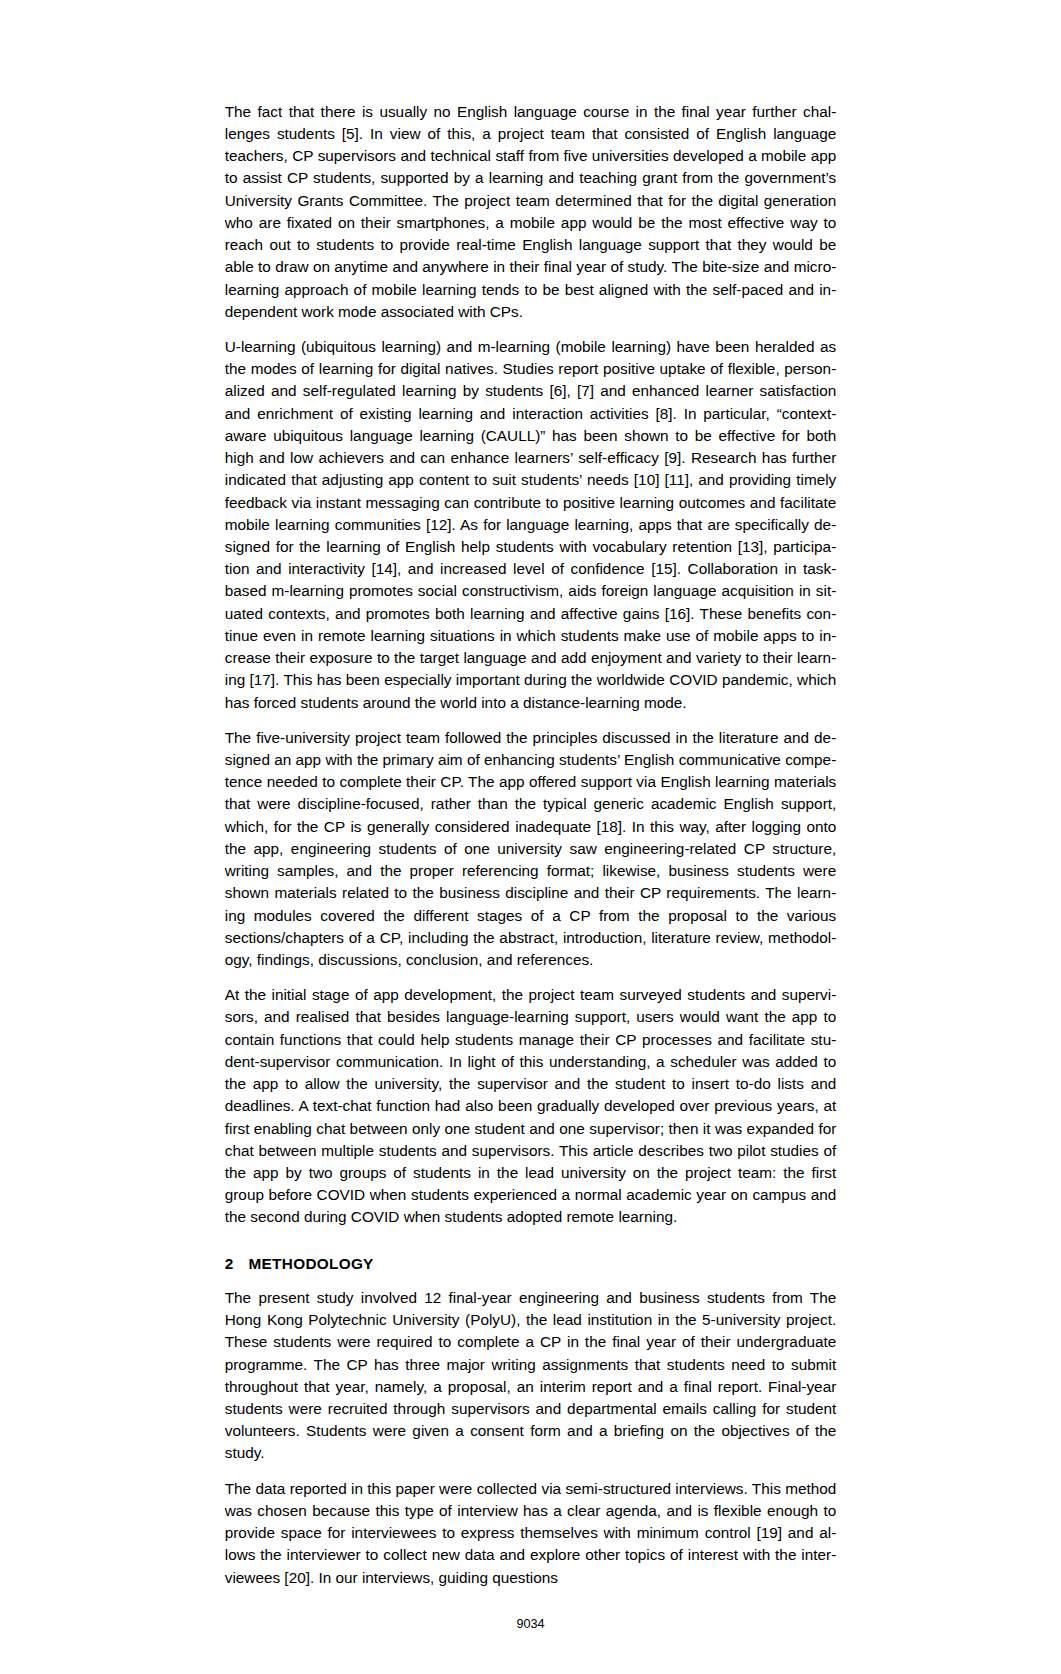The fact that there is usually no English language course in the final year further challenges students [5]. In view of this, a project team that consisted of English language teachers, CP supervisors and technical staff from five universities developed a mobile app to assist CP students, supported by a learning and teaching grant from the government’s University Grants Committee. The project team determined that for the digital generation who are fixated on their smartphones, a mobile app would be the most effective way to reach out to students to provide real-time English language support that they would be able to draw on anytime and anywhere in their final year of study. The bite-size and micro-learning approach of mobile learning tends to be best aligned with the self-paced and independent work mode associated with CPs.
U-learning (ubiquitous learning) and m-learning (mobile learning) have been heralded as the modes of learning for digital natives. Studies report positive uptake of flexible, personalized and self-regulated learning by students [6], [7] and enhanced learner satisfaction and enrichment of existing learning and interaction activities [8]. In particular, “context-aware ubiquitous language learning (CAULL)” has been shown to be effective for both high and low achievers and can enhance learners’ self-efficacy [9]. Research has further indicated that adjusting app content to suit students’ needs [10] [11], and providing timely feedback via instant messaging can contribute to positive learning outcomes and facilitate mobile learning communities [12]. As for language learning, apps that are specifically designed for the learning of English help students with vocabulary retention [13], participation and interactivity [14], and increased level of confidence [15]. Collaboration in task-based m-learning promotes social constructivism, aids foreign language acquisition in situated contexts, and promotes both learning and affective gains [16]. These benefits continue even in remote learning situations in which students make use of mobile apps to increase their exposure to the target language and add enjoyment and variety to their learning [17]. This has been especially important during the worldwide COVID pandemic, which has forced students around the world into a distance-learning mode.
The five-university project team followed the principles discussed in the literature and designed an app with the primary aim of enhancing students’ English communicative competence needed to complete their CP. The app offered support via English learning materials that were discipline-focused, rather than the typical generic academic English support, which, for the CP is generally considered inadequate [18]. In this way, after logging onto the app, engineering students of one university saw engineering-related CP structure, writing samples, and the proper referencing format; likewise, business students were shown materials related to the business discipline and their CP requirements. The learning modules covered the different stages of a CP from the proposal to the various sections/chapters of a CP, including the abstract, introduction, literature review, methodology, findings, discussions, conclusion, and references.
At the initial stage of app development, the project team surveyed students and supervisors, and realised that besides language-learning support, users would want the app to contain functions that could help students manage their CP processes and facilitate student-supervisor communication. In light of this understanding, a scheduler was added to the app to allow the university, the supervisor and the student to insert to-do lists and deadlines. A text-chat function had also been gradually developed over previous years, at first enabling chat between only one student and one supervisor; then it was expanded for chat between multiple students and supervisors. This article describes two pilot studies of the app by two groups of students in the lead university on the project team: the first group before COVID when students experienced a normal academic year on campus and the second during COVID when students adopted remote learning.
2 METHODOLOGY
The present study involved 12 final-year engineering and business students from The Hong Kong Polytechnic University (PolyU), the lead institution in the 5-university project. These students were required to complete a CP in the final year of their undergraduate programme. The CP has three major writing assignments that students need to submit throughout that year, namely, a proposal, an interim report and a final report. Final-year students were recruited through supervisors and departmental emails calling for student volunteers. Students were given a consent form and a briefing on the objectives of the study.
The data reported in this paper were collected via semi-structured interviews. This method was chosen because this type of interview has a clear agenda, and is flexible enough to provide space for interviewees to express themselves with minimum control [19] and allows the interviewer to collect new data and explore other topics of interest with the interviewees [20]. In our interviews, guiding questions
9034